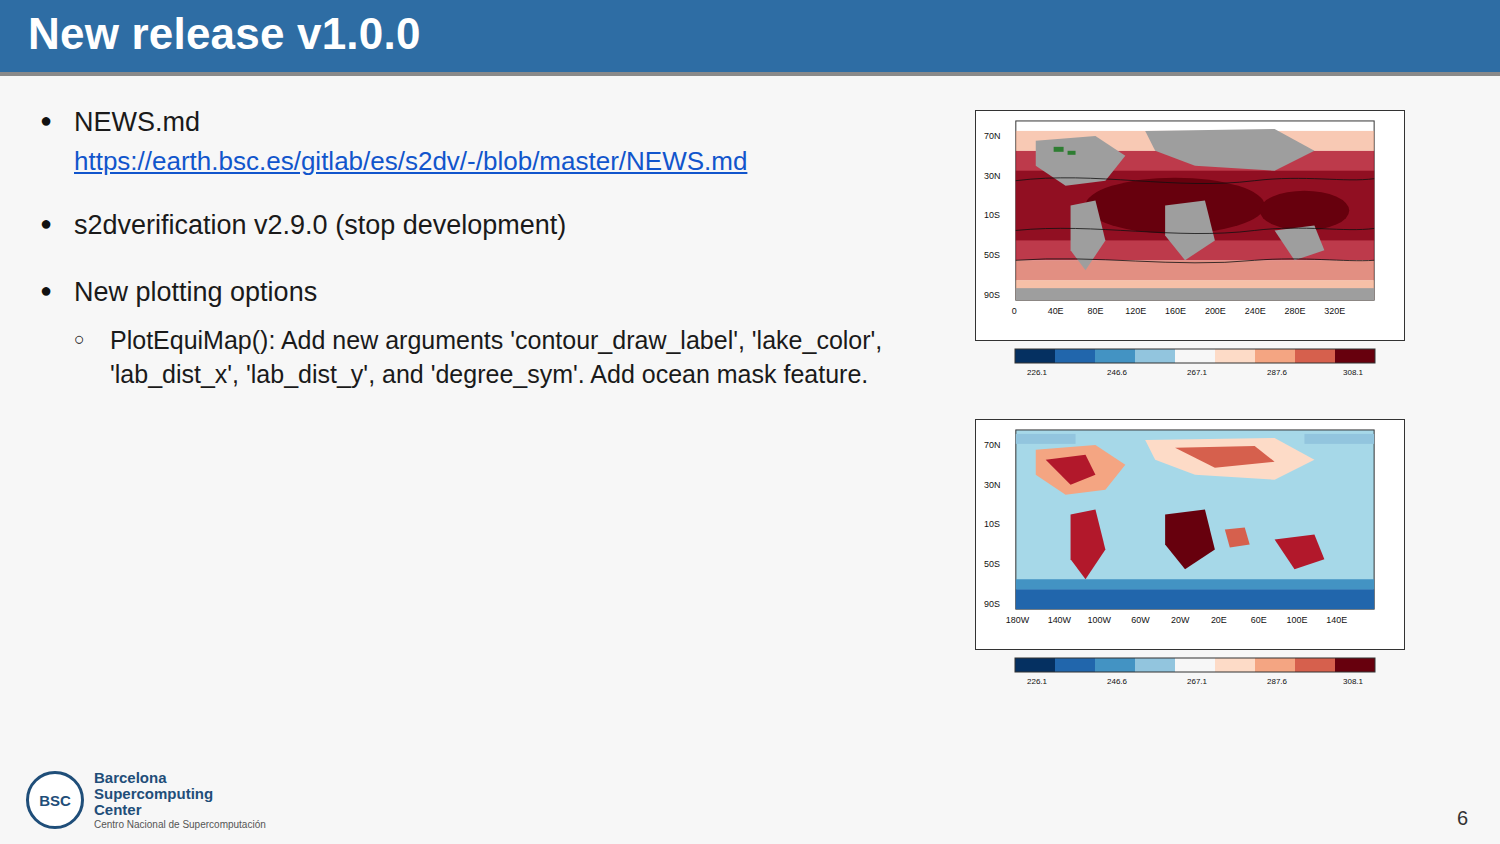New release v1.0.0
NEWS.md https://earth.bsc.es/gitlab/es/s2dv/-/blob/master/NEWS.md
s2dverification v2.9.0 (stop development)
New plotting options
PlotEquiMap(): Add new arguments 'contour_draw_label', 'lake_color', 'lab_dist_x', 'lab_dist_y', and 'degree_sym'. Add ocean mask feature.
70N 30N 10S 50S 90S 0 40E 80E 120E 160E 200E 240E 280E 320E 226.1 246.6 267.1 287.6 308.1
70N 30N 10S 50S 90S 180W 140W 100W 60W 20W 20E 60E 100E 140E 226.1 246.6 267.1 287.6 308.1
BSC
Barcelona
Supercomputing
Center
Centro Nacional de Supercomputación
6